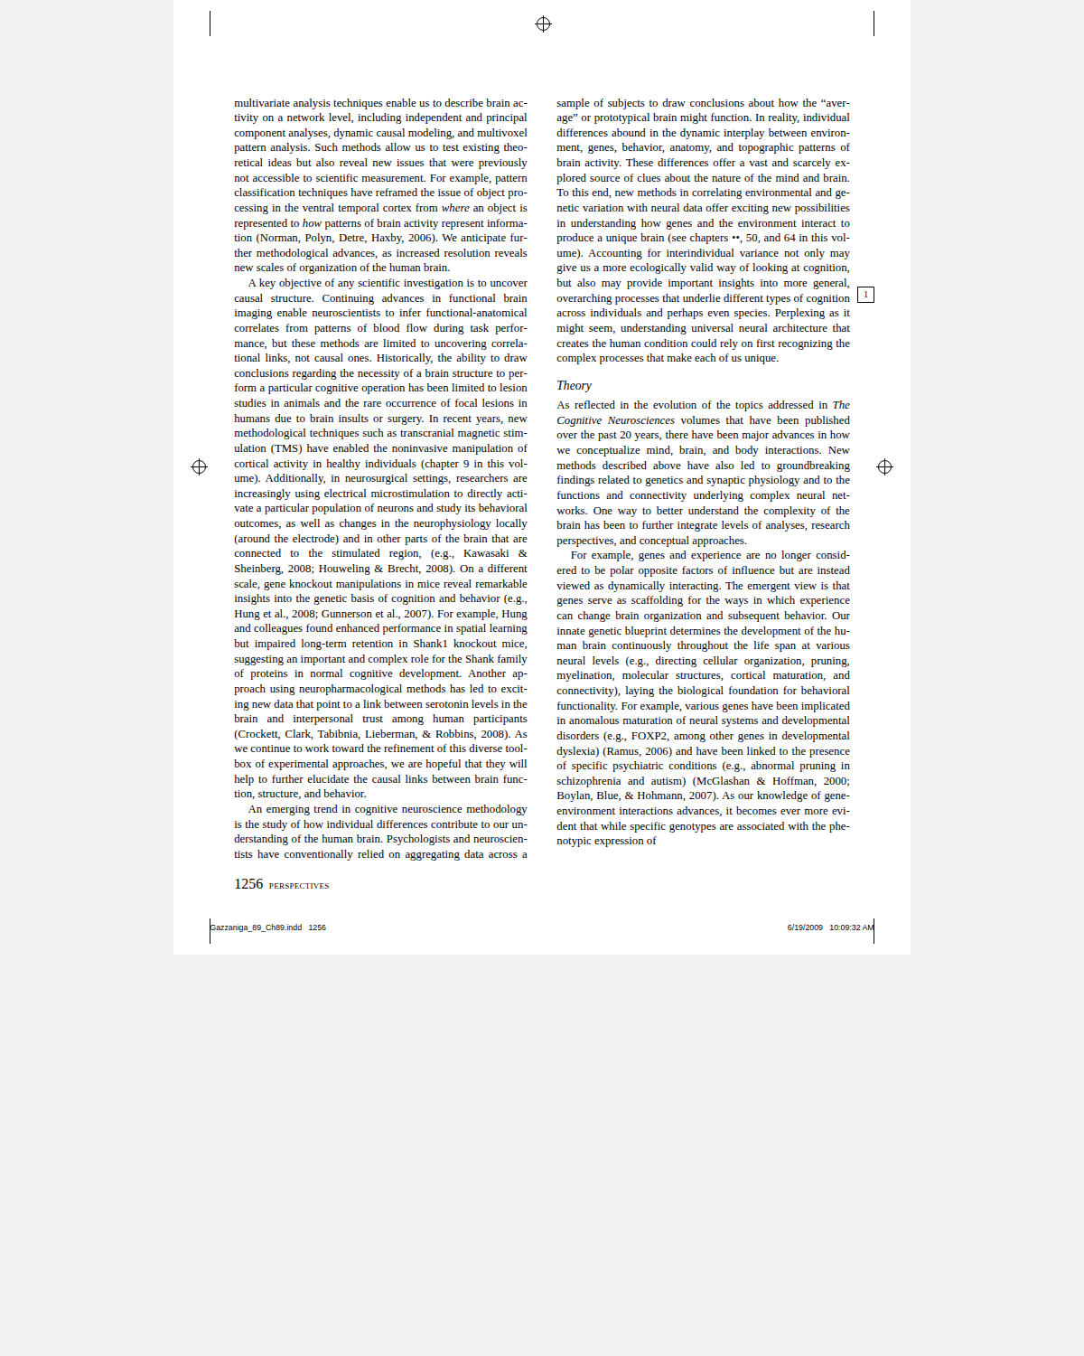1
multivariate analysis techniques enable us to describe brain activity on a network level, including independent and principal component analyses, dynamic causal modeling, and multivoxel pattern analysis. Such methods allow us to test existing theoretical ideas but also reveal new issues that were previously not accessible to scientific measurement. For example, pattern classification techniques have reframed the issue of object processing in the ventral temporal cortex from where an object is represented to how patterns of brain activity represent information (Norman, Polyn, Detre, Haxby, 2006). We anticipate further methodological advances, as increased resolution reveals new scales of organization of the human brain.
A key objective of any scientific investigation is to uncover causal structure. Continuing advances in functional brain imaging enable neuroscientists to infer functional-anatomical correlates from patterns of blood flow during task performance, but these methods are limited to uncovering correlational links, not causal ones. Historically, the ability to draw conclusions regarding the necessity of a brain structure to perform a particular cognitive operation has been limited to lesion studies in animals and the rare occurrence of focal lesions in humans due to brain insults or surgery. In recent years, new methodological techniques such as transcranial magnetic stimulation (TMS) have enabled the noninvasive manipulation of cortical activity in healthy individuals (chapter 9 in this volume). Additionally, in neurosurgical settings, researchers are increasingly using electrical microstimulation to directly activate a particular population of neurons and study its behavioral outcomes, as well as changes in the neurophysiology locally (around the electrode) and in other parts of the brain that are connected to the stimulated region, (e.g., Kawasaki & Sheinberg, 2008; Houweling & Brecht, 2008). On a different scale, gene knockout manipulations in mice reveal remarkable insights into the genetic basis of cognition and behavior (e.g., Hung et al., 2008; Gunnerson et al., 2007). For example, Hung and colleagues found enhanced performance in spatial learning but impaired long-term retention in Shank1 knockout mice, suggesting an important and complex role for the Shank family of proteins in normal cognitive development. Another approach using neuropharmacological methods has led to exciting new data that point to a link between serotonin levels in the brain and interpersonal trust among human participants (Crockett, Clark, Tabibnia, Lieberman, & Robbins, 2008). As we continue to work toward the refinement of this diverse toolbox of experimental approaches, we are hopeful that they will help to further elucidate the causal links between brain function, structure, and behavior.
An emerging trend in cognitive neuroscience methodology is the study of how individual differences contribute to our understanding of the human brain. Psychologists and neuroscientists have conventionally relied on aggregating data across a sample of subjects to draw conclusions about how the “average” or prototypical brain might function. In reality, individual differences abound in the dynamic interplay between environment, genes, behavior, anatomy, and topographic patterns of brain activity. These differences offer a vast and scarcely explored source of clues about the nature of the mind and brain. To this end, new methods in correlating environmental and genetic variation with neural data offer exciting new possibilities in understanding how genes and the environment interact to produce a unique brain (see chapters ••, 50, and 64 in this volume). Accounting for interindividual variance not only may give us a more ecologically valid way of looking at cognition, but also may provide important insights into more general, overarching processes that underlie different types of cognition across individuals and perhaps even species. Perplexing as it might seem, understanding universal neural architecture that creates the human condition could rely on first recognizing the complex processes that make each of us unique.
Theory
As reflected in the evolution of the topics addressed in The Cognitive Neurosciences volumes that have been published over the past 20 years, there have been major advances in how we conceptualize mind, brain, and body interactions. New methods described above have also led to groundbreaking findings related to genetics and synaptic physiology and to the functions and connectivity underlying complex neural networks. One way to better understand the complexity of the brain has been to further integrate levels of analyses, research perspectives, and conceptual approaches.
For example, genes and experience are no longer considered to be polar opposite factors of influence but are instead viewed as dynamically interacting. The emergent view is that genes serve as scaffolding for the ways in which experience can change brain organization and subsequent behavior. Our innate genetic blueprint determines the development of the human brain continuously throughout the life span at various neural levels (e.g., directing cellular organization, pruning, myelination, molecular structures, cortical maturation, and connectivity), laying the biological foundation for behavioral functionality. For example, various genes have been implicated in anomalous maturation of neural systems and developmental disorders (e.g., FOXP2, among other genes in developmental dyslexia) (Ramus, 2006) and have been linked to the presence of specific psychiatric conditions (e.g., abnormal pruning in schizophrenia and autism) (McGlashan & Hoffman, 2000; Boylan, Blue, & Hohmann, 2007). As our knowledge of gene-environment interactions advances, it becomes ever more evident that while specific genotypes are associated with the phenotypic expression of
1256 perspectives
Gazzaniga_89_Ch89.indd 1256 6/19/2009 10:09:32 AM